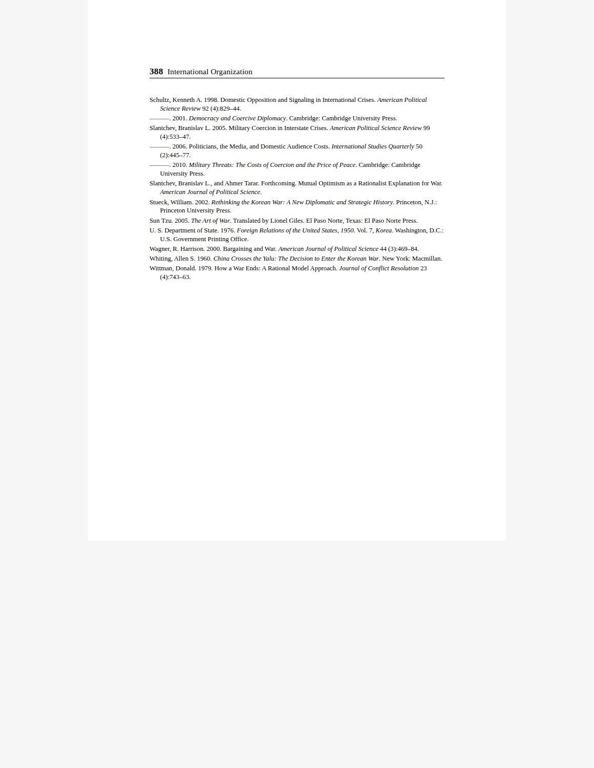388 International Organization
Schultz, Kenneth A. 1998. Domestic Opposition and Signaling in International Crises. American Political Science Review 92 (4):829–44.
———. 2001. Democracy and Coercive Diplomacy. Cambridge: Cambridge University Press.
Slantchev, Branislav L. 2005. Military Coercion in Interstate Crises. American Political Science Review 99 (4):533–47.
———. 2006. Politicians, the Media, and Domestic Audience Costs. International Studies Quarterly 50 (2):445–77.
———. 2010. Military Threats: The Costs of Coercion and the Price of Peace. Cambridge: Cambridge University Press.
Slantchev, Branislav L., and Ahmer Tarar. Forthcoming. Mutual Optimism as a Rationalist Explanation for War. American Journal of Political Science.
Stueck, William. 2002. Rethinking the Korean War: A New Diplomatic and Strategic History. Princeton, N.J.: Princeton University Press.
Sun Tzu. 2005. The Art of War. Translated by Lionel Giles. El Paso Norte, Texas: El Paso Norte Press.
U. S. Department of State. 1976. Foreign Relations of the United States, 1950. Vol. 7, Korea. Washington, D.C.: U.S. Government Printing Office.
Wagner, R. Harrison. 2000. Bargaining and War. American Journal of Political Science 44 (3):469–84.
Whiting, Allen S. 1960. China Crosses the Yalu: The Decision to Enter the Korean War. New York: Macmillan.
Wittman, Donald. 1979. How a War Ends: A Rational Model Approach. Journal of Conflict Resolution 23 (4):743–63.